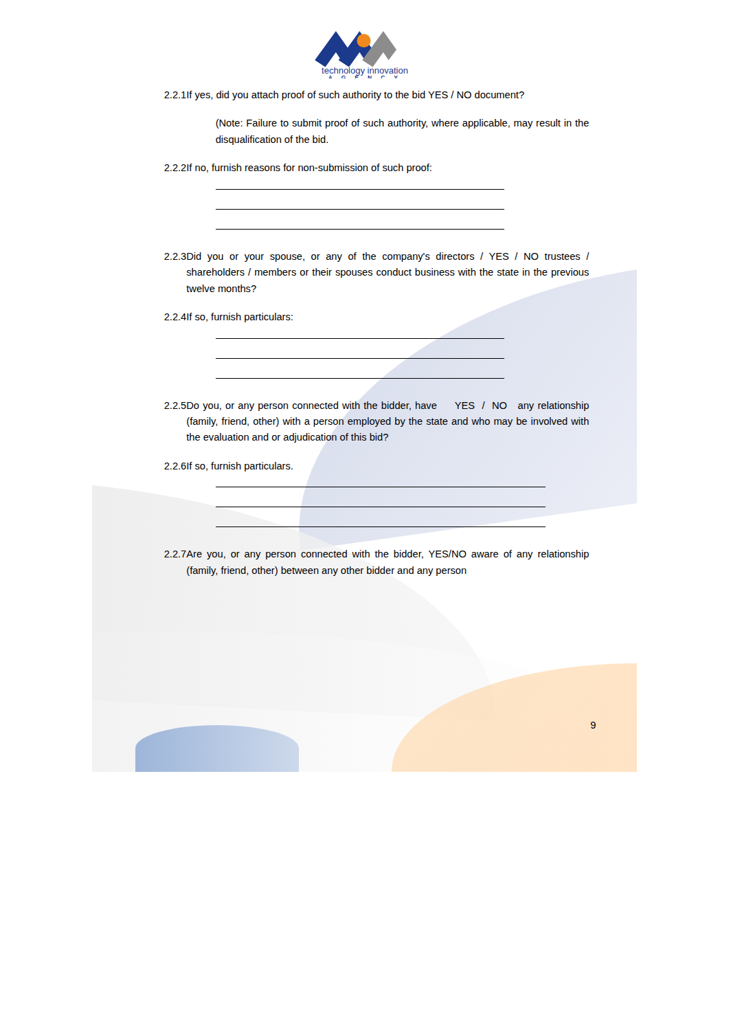technology innovation A G E N C Y
2.2.1
If yes, did you attach proof of such authority to the bid YES / NO document?
(Note: Failure to submit proof of such authority, where applicable, may result in the disqualification of the bid.
2.2.2
If no, furnish reasons for non-submission of such proof:
2.2.3
Did you or your spouse, or any of the company's directors / YES / NO trustees / shareholders / members or their spouses conduct business with the state in the previous twelve months?
2.2.4
If so, furnish particulars:
2.2.5
Do you, or any person connected with the bidder, have YES / NO any relationship (family, friend, other) with a person employed by the state and who may be involved with the evaluation and or adjudication of this bid?
2.2.6
If so, furnish particulars.
2.2.7
Are you, or any person connected with the bidder, YES/NO aware of any relationship (family, friend, other) between any other bidder and any person
9